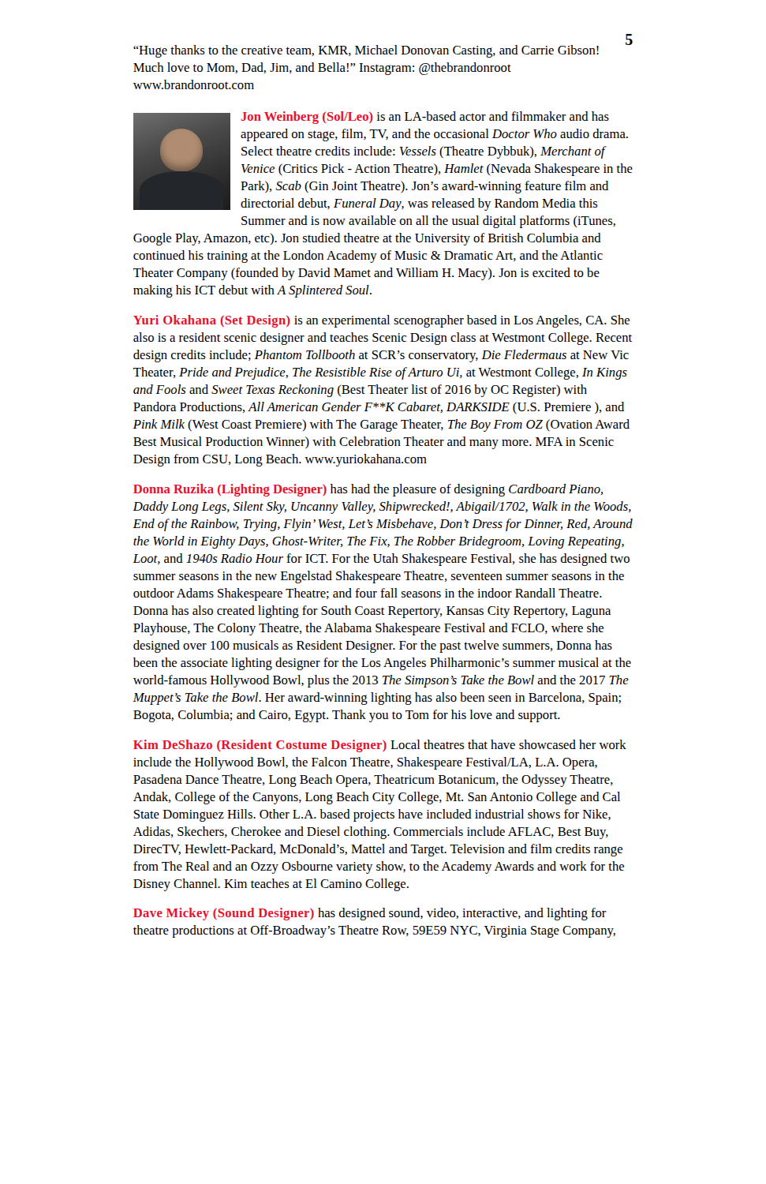5
“Huge thanks to the creative team, KMR, Michael Donovan Casting, and Carrie Gibson! Much love to Mom, Dad, Jim, and Bella!” Instagram: @thebrandonroot www.brandonroot.com
Jon Weinberg (Sol/Leo) is an LA-based actor and filmmaker and has appeared on stage, film, TV, and the occasional Doctor Who audio drama. Select theatre credits include: Vessels (Theatre Dybbuk), Merchant of Venice (Critics Pick - Action Theatre), Hamlet (Nevada Shakespeare in the Park), Scab (Gin Joint Theatre). Jon’s award-winning feature film and directorial debut, Funeral Day, was released by Random Media this Summer and is now available on all the usual digital platforms (iTunes, Google Play, Amazon, etc). Jon studied theatre at the University of British Columbia and continued his training at the London Academy of Music & Dramatic Art, and the Atlantic Theater Company (founded by David Mamet and William H. Macy). Jon is excited to be making his ICT debut with A Splintered Soul.
Yuri Okahana (Set Design) is an experimental scenographer based in Los Angeles, CA. She also is a resident scenic designer and teaches Scenic Design class at Westmont College. Recent design credits include; Phantom Tollbooth at SCR’s conservatory, Die Fledermaus at New Vic Theater, Pride and Prejudice, The Resistible Rise of Arturo Ui, at Westmont College, In Kings and Fools and Sweet Texas Reckoning (Best Theater list of 2016 by OC Register) with Pandora Productions, All American Gender F**K Cabaret, DARKSIDE (U.S. Premiere ), and Pink Milk (West Coast Premiere) with The Garage Theater, The Boy From OZ (Ovation Award Best Musical Production Winner) with Celebration Theater and many more. MFA in Scenic Design from CSU, Long Beach. www.yuriokahana.com
Donna Ruzika (Lighting Designer) has had the pleasure of designing Cardboard Piano, Daddy Long Legs, Silent Sky, Uncanny Valley, Shipwrecked!, Abigail/1702, Walk in the Woods, End of the Rainbow, Trying, Flyin’ West, Let’s Misbehave, Don’t Dress for Dinner, Red, Around the World in Eighty Days, Ghost-Writer, The Fix, The Robber Bridegroom, Loving Repeating, Loot, and 1940s Radio Hour for ICT. For the Utah Shakespeare Festival, she has designed two summer seasons in the new Engelstad Shakespeare Theatre, seventeen summer seasons in the outdoor Adams Shakespeare Theatre; and four fall seasons in the indoor Randall Theatre. Donna has also created lighting for South Coast Repertory, Kansas City Repertory, Laguna Playhouse, The Colony Theatre, the Alabama Shakespeare Festival and FCLO, where she designed over 100 musicals as Resident Designer. For the past twelve summers, Donna has been the associate lighting designer for the Los Angeles Philharmonic’s summer musical at the world-famous Hollywood Bowl, plus the 2013 The Simpson’s Take the Bowl and the 2017 The Muppet’s Take the Bowl. Her award-winning lighting has also been seen in Barcelona, Spain; Bogota, Columbia; and Cairo, Egypt. Thank you to Tom for his love and support.
Kim DeShazo (Resident Costume Designer) Local theatres that have showcased her work include the Hollywood Bowl, the Falcon Theatre, Shakespeare Festival/LA, L.A. Opera, Pasadena Dance Theatre, Long Beach Opera, Theatricum Botanicum, the Odyssey Theatre, Andak, College of the Canyons, Long Beach City College, Mt. San Antonio College and Cal State Dominguez Hills. Other L.A. based projects have included industrial shows for Nike, Adidas, Skechers, Cherokee and Diesel clothing. Commercials include AFLAC, Best Buy, DirecTV, Hewlett-Packard, McDonald’s, Mattel and Target. Television and film credits range from The Real and an Ozzy Osbourne variety show, to the Academy Awards and work for the Disney Channel. Kim teaches at El Camino College.
Dave Mickey (Sound Designer) has designed sound, video, interactive, and lighting for theatre productions at Off-Broadway’s Theatre Row, 59E59 NYC, Virginia Stage Company,